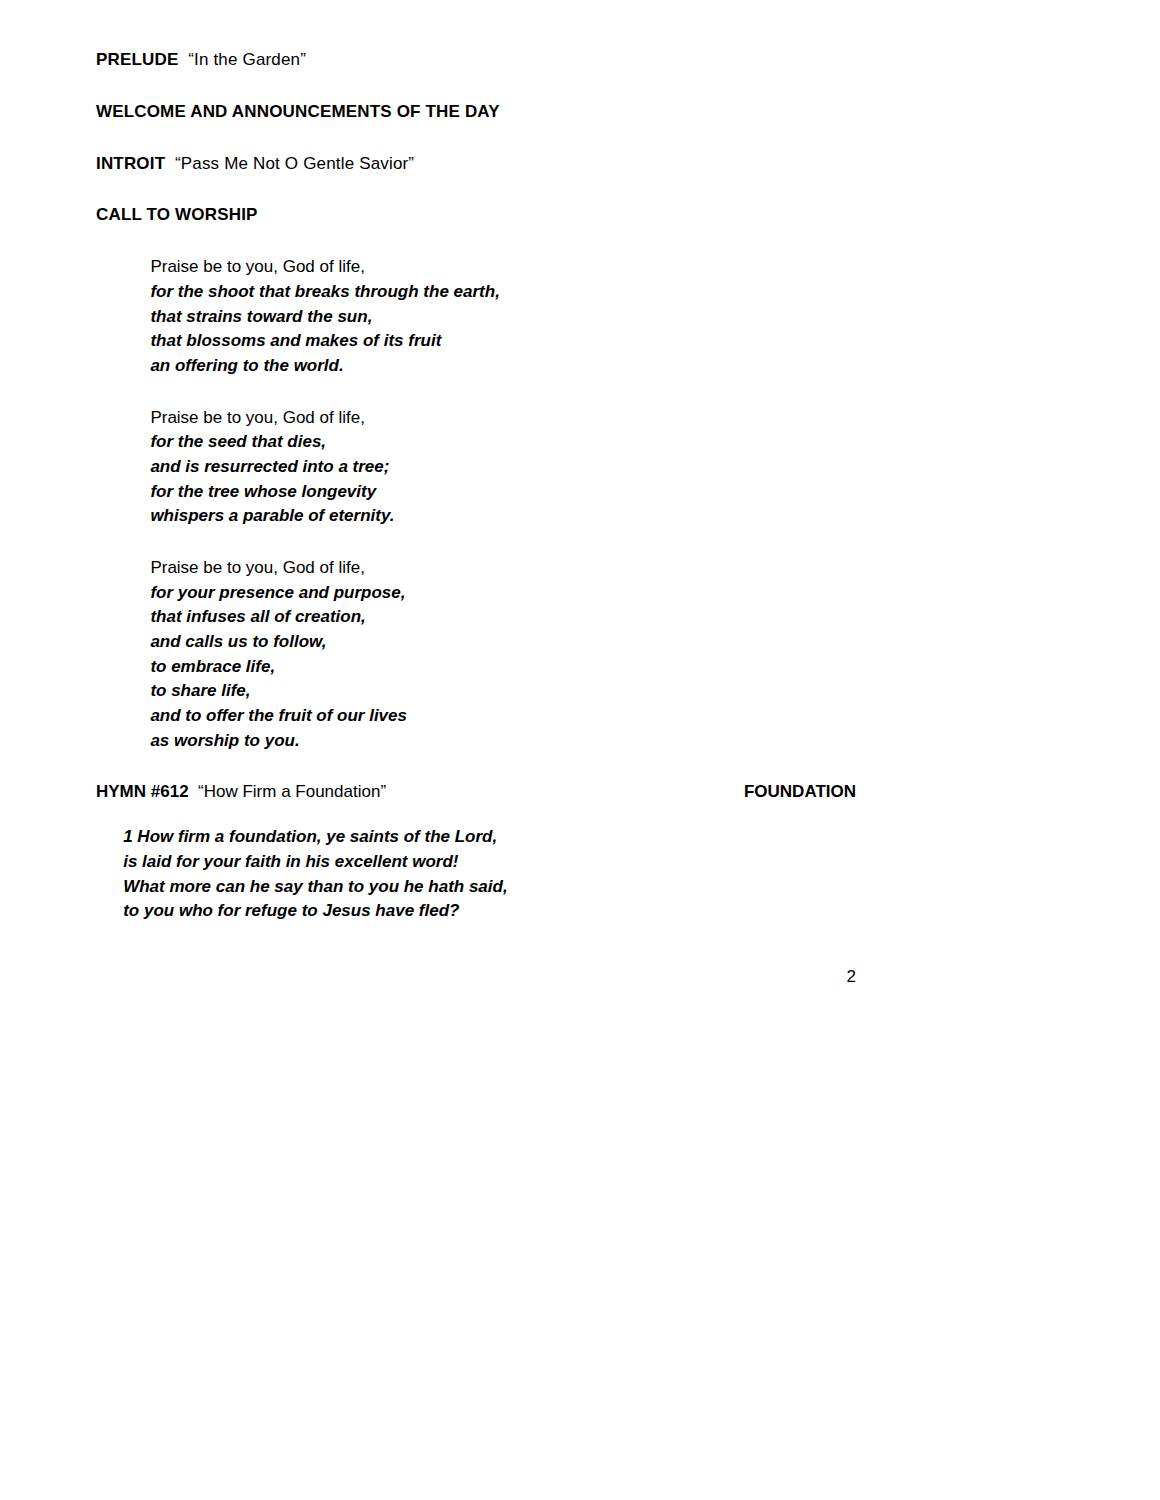PRELUDE “In the Garden”
WELCOME AND ANNOUNCEMENTS OF THE DAY
INTROIT “Pass Me Not O Gentle Savior”
CALL TO WORSHIP
Praise be to you, God of life,
for the shoot that breaks through the earth,
that strains toward the sun,
that blossoms and makes of its fruit
an offering to the world.
Praise be to you, God of life,
for the seed that dies,
and is resurrected into a tree;
for the tree whose longevity
whispers a parable of eternity.
Praise be to you, God of life,
for your presence and purpose,
that infuses all of creation,
and calls us to follow,
to embrace life,
to share life,
and to offer the fruit of our lives
as worship to you.
HYMN #612 “How Firm a Foundation” FOUNDATION
1 How firm a foundation, ye saints of the Lord,
is laid for your faith in his excellent word!
What more can he say than to you he hath said,
to you who for refuge to Jesus have fled?
2